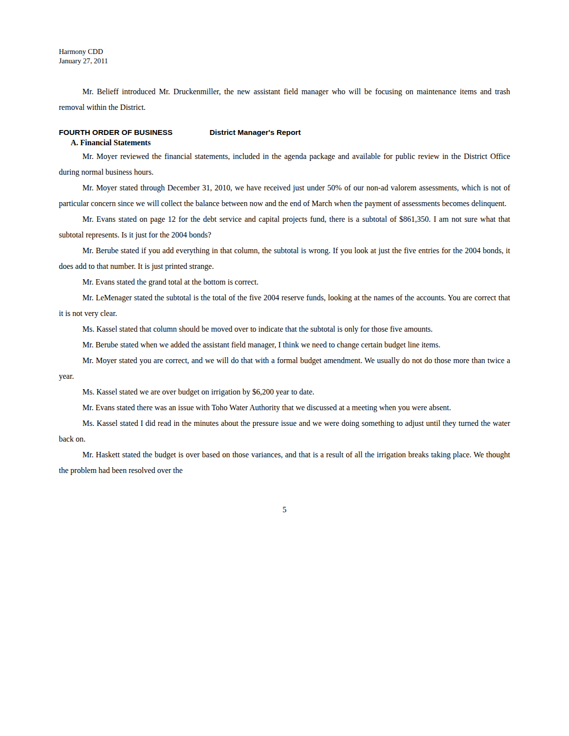Harmony CDD
January 27, 2011
Mr. Belieff introduced Mr. Druckenmiller, the new assistant field manager who will be focusing on maintenance items and trash removal within the District.
FOURTH ORDER OF BUSINESS District Manager's Report
A. Financial Statements
Mr. Moyer reviewed the financial statements, included in the agenda package and available for public review in the District Office during normal business hours.
Mr. Moyer stated through December 31, 2010, we have received just under 50% of our non-ad valorem assessments, which is not of particular concern since we will collect the balance between now and the end of March when the payment of assessments becomes delinquent.
Mr. Evans stated on page 12 for the debt service and capital projects fund, there is a subtotal of $861,350. I am not sure what that subtotal represents. Is it just for the 2004 bonds?
Mr. Berube stated if you add everything in that column, the subtotal is wrong. If you look at just the five entries for the 2004 bonds, it does add to that number. It is just printed strange.
Mr. Evans stated the grand total at the bottom is correct.
Mr. LeMenager stated the subtotal is the total of the five 2004 reserve funds, looking at the names of the accounts. You are correct that it is not very clear.
Ms. Kassel stated that column should be moved over to indicate that the subtotal is only for those five amounts.
Mr. Berube stated when we added the assistant field manager, I think we need to change certain budget line items.
Mr. Moyer stated you are correct, and we will do that with a formal budget amendment. We usually do not do those more than twice a year.
Ms. Kassel stated we are over budget on irrigation by $6,200 year to date.
Mr. Evans stated there was an issue with Toho Water Authority that we discussed at a meeting when you were absent.
Ms. Kassel stated I did read in the minutes about the pressure issue and we were doing something to adjust until they turned the water back on.
Mr. Haskett stated the budget is over based on those variances, and that is a result of all the irrigation breaks taking place. We thought the problem had been resolved over the
5